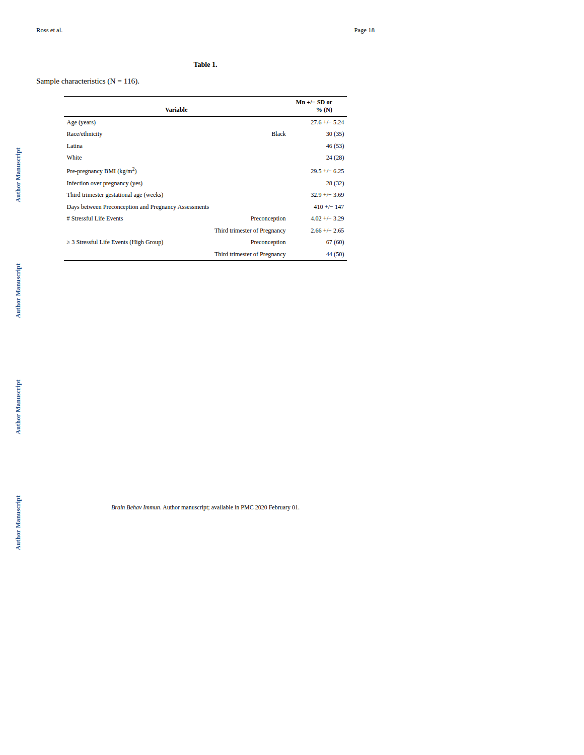Author Manuscript
Author Manuscript
Author Manuscript
Author Manuscript
Ross et al.
Page 18
Table 1.
Sample characteristics (N = 116).
| Variable | Mn +/− SD or % (N) |
| --- | --- |
| Age (years) | | 27.6 +/− 5.24 |
| Race/ethnicity | Black | 30 (35) |
| Latina | | 46 (53) |
| White | | 24 (28) |
| Pre-pregnancy BMI (kg/m 2 ) | | 29.5 +/− 6.25 |
| Infection over pregnancy (yes) | | 28 (32) |
| Third trimester gestational age (weeks) | | 32.9 +/− 3.69 |
| Days between Preconception and Pregnancy Assessments | | 410 +/− 147 |
| # Stressful Life Events | Preconception | 4.02 +/− 3.29 |
| | Third trimester of Pregnancy | 2.66 +/− 2.65 |
| ≥ 3 Stressful Life Events (High Group) | Preconception | 67 (60) |
| | Third trimester of Pregnancy | 44 (50) |
Brain Behav Immun. Author manuscript; available in PMC 2020 February 01.